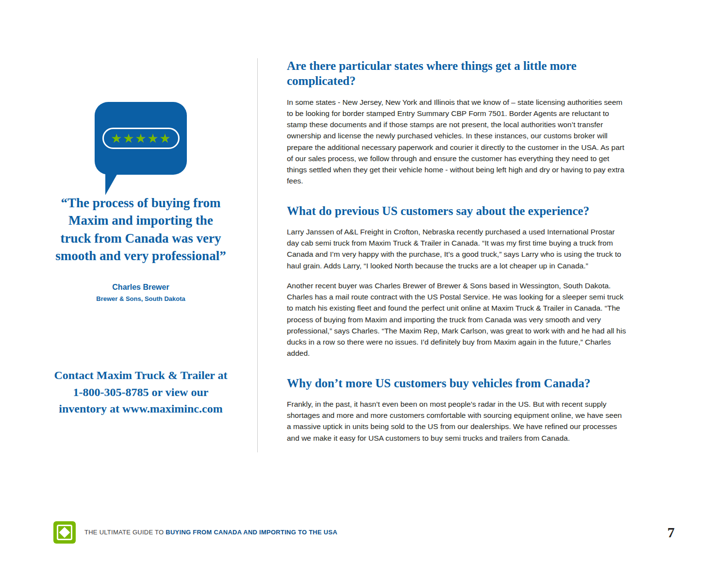★★★★★
“The process of buying from Maxim and importing the truck from Canada was very smooth and very professional”
Charles Brewer
Brewer & Sons, South Dakota
Contact Maxim Truck & Trailer at 1-800-305-8785 or view our inventory at www.maximinc.com
Are there particular states where things get a little more complicated?
In some states - New Jersey, New York and Illinois that we know of – state licensing authorities seem to be looking for border stamped Entry Summary CBP Form 7501. Border Agents are reluctant to stamp these documents and if those stamps are not present, the local authorities won’t transfer ownership and license the newly purchased vehicles. In these instances, our customs broker will prepare the additional necessary paperwork and courier it directly to the customer in the USA. As part of our sales process, we follow through and ensure the customer has everything they need to get things settled when they get their vehicle home - without being left high and dry or having to pay extra fees.
What do previous US customers say about the experience?
Larry Janssen of A&L Freight in Crofton, Nebraska recently purchased a used International Prostar day cab semi truck from Maxim Truck & Trailer in Canada. “It was my first time buying a truck from Canada and I’m very happy with the purchase, It’s a good truck,” says Larry who is using the truck to haul grain. Adds Larry, “I looked North because the trucks are a lot cheaper up in Canada.”
Another recent buyer was Charles Brewer of Brewer & Sons based in Wessington, South Dakota. Charles has a mail route contract with the US Postal Service. He was looking for a sleeper semi truck to match his existing fleet and found the perfect unit online at Maxim Truck & Trailer in Canada. “The process of buying from Maxim and importing the truck from Canada was very smooth and very professional,” says Charles. “The Maxim Rep, Mark Carlson, was great to work with and he had all his ducks in a row so there were no issues. I’d definitely buy from Maxim again in the future,” Charles added.
Why don’t more US customers buy vehicles from Canada?
Frankly, in the past, it hasn’t even been on most people’s radar in the US. But with recent supply shortages and more and more customers comfortable with sourcing equipment online, we have seen a massive uptick in units being sold to the US from our dealerships. We have refined our processes and we make it easy for USA customers to buy semi trucks and trailers from Canada.
The Ultimate Guide to Buying from Canada and Importing to the USA
7